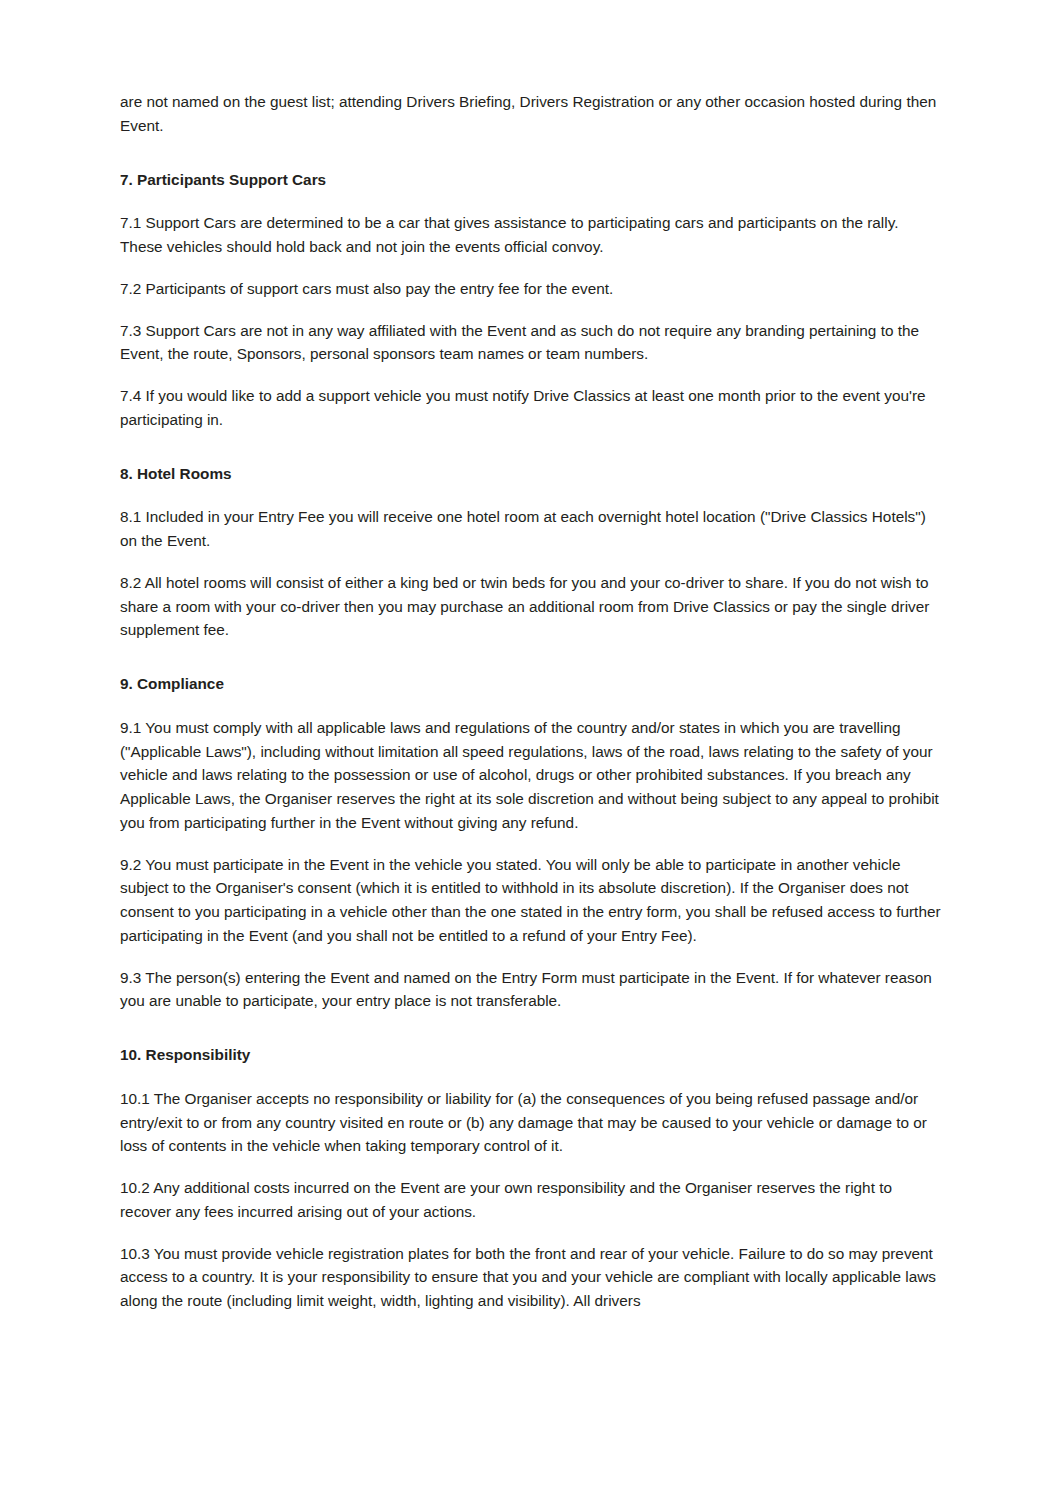are not named on the guest list; attending Drivers Briefing, Drivers Registration or any other occasion hosted during then Event.
7. Participants Support Cars
7.1 Support Cars are determined to be a car that gives assistance to participating cars and participants on the rally. These vehicles should hold back and not join the events official convoy.
7.2 Participants of support cars must also pay the entry fee for the event.
7.3 Support Cars are not in any way affiliated with the Event and as such do not require any branding pertaining to the Event, the route, Sponsors, personal sponsors team names or team numbers.
7.4 If you would like to add a support vehicle you must notify Drive Classics at least one month prior to the event you're participating in.
8. Hotel Rooms
8.1 Included in your Entry Fee you will receive one hotel room at each overnight hotel location ("Drive Classics Hotels") on the Event.
8.2 All hotel rooms will consist of either a king bed or twin beds for you and your co-driver to share. If you do not wish to share a room with your co-driver then you may purchase an additional room from Drive Classics or pay the single driver supplement fee.
9. Compliance
9.1 You must comply with all applicable laws and regulations of the country and/or states in which you are travelling ("Applicable Laws"), including without limitation all speed regulations, laws of the road, laws relating to the safety of your vehicle and laws relating to the possession or use of alcohol, drugs or other prohibited substances. If you breach any Applicable Laws, the Organiser reserves the right at its sole discretion and without being subject to any appeal to prohibit you from participating further in the Event without giving any refund.
9.2 You must participate in the Event in the vehicle you stated. You will only be able to participate in another vehicle subject to the Organiser's consent (which it is entitled to withhold in its absolute discretion). If the Organiser does not consent to you participating in a vehicle other than the one stated in the entry form, you shall be refused access to further participating in the Event (and you shall not be entitled to a refund of your Entry Fee).
9.3 The person(s) entering the Event and named on the Entry Form must participate in the Event. If for whatever reason you are unable to participate, your entry place is not transferable.
10. Responsibility
10.1 The Organiser accepts no responsibility or liability for (a) the consequences of you being refused passage and/or entry/exit to or from any country visited en route or (b) any damage that may be caused to your vehicle or damage to or loss of contents in the vehicle when taking temporary control of it.
10.2 Any additional costs incurred on the Event are your own responsibility and the Organiser reserves the right to recover any fees incurred arising out of your actions.
10.3 You must provide vehicle registration plates for both the front and rear of your vehicle. Failure to do so may prevent access to a country. It is your responsibility to ensure that you and your vehicle are compliant with locally applicable laws along the route (including limit weight, width, lighting and visibility). All drivers